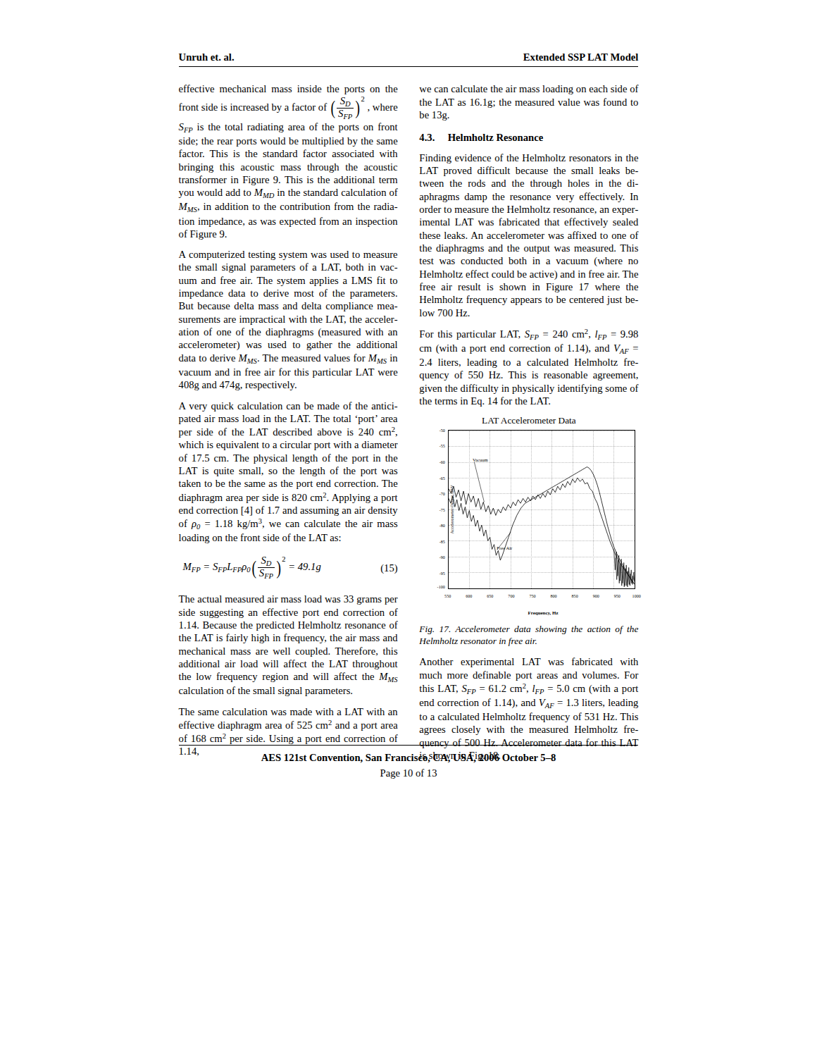Unruh et. al.
Extended SSP LAT Model
effective mechanical mass inside the ports on the front side is increased by a factor of (SD SFP) 2 , where SFP is the total radiating area of the ports on front side; the rear ports would be multiplied by the same factor. This is the standard factor associated with bringing this acoustic mass through the acoustic transformer in Figure 9. This is the additional term you would add to MMD in the standard calculation of MMS, in addition to the contribution from the radiation impedance, as was expected from an inspection of Figure 9.
A computerized testing system was used to measure the small signal parameters of a LAT, both in vacuum and free air. The system applies a LMS fit to impedance data to derive most of the parameters. But because delta mass and delta compliance measurements are impractical with the LAT, the acceleration of one of the diaphragms (measured with an accelerometer) was used to gather the additional data to derive MMS. The measured values for MMS in vacuum and in free air for this particular LAT were 408g and 474g, respectively.
A very quick calculation can be made of the anticipated air mass load in the LAT. The total ‘port’ area per side of the LAT described above is 240 cm2, which is equivalent to a circular port with a diameter of 17.5 cm. The physical length of the port in the LAT is quite small, so the length of the port was taken to be the same as the port end correction. The diaphragm area per side is 820 cm2. Applying a port end correction [4] of 1.7 and assuming an air density of ρ0 = 1.18 kg/m3, we can calculate the air mass loading on the front side of the LAT as:
MFP = SFPLFPρ0(SD SFP) 2 = 49.1g
(15)
The actual measured air mass load was 33 grams per side suggesting an effective port end correction of 1.14. Because the predicted Helmholtz resonance of the LAT is fairly high in frequency, the air mass and mechanical mass are well coupled. Therefore, this additional air load will affect the LAT throughout the low frequency region and will affect the MMS calculation of the small signal parameters.
The same calculation was made with a LAT with an effective diaphragm area of 525 cm2 and a port area of 168 cm2 per side. Using a port end correction of 1.14,
we can calculate the air mass loading on each side of the LAT as 16.1g; the measured value was found to be 13g.
4.3. Helmholtz Resonance
Finding evidence of the Helmholtz resonators in the LAT proved difficult because the small leaks between the rods and the through holes in the diaphragms damp the resonance very effectively. In order to measure the Helmholtz resonance, an experimental LAT was fabricated that effectively sealed these leaks. An accelerometer was affixed to one of the diaphragms and the output was measured. This test was conducted both in a vacuum (where no Helmholtz effect could be active) and in free air. The free air result is shown in Figure 17 where the Helmholtz frequency appears to be centered just below 700 Hz.
For this particular LAT, SFP = 240 cm2, lFP = 9.98 cm (with a port end correction of 1.14), and VAF = 2.4 liters, leading to a calculated Helmholtz frequency of 550 Hz. This is reasonable agreement, given the difficulty in physically identifying some of the terms in Eq. 14 for the LAT.
LAT Accelerometer Data
Accelerometer Output, dBV
Vacuum
Free Air
-50
-55
-60
-65
-70
-75
-80
-85
-90
-95
-100
550
600
650
700
750
800
850
900
950
1000
Frequency, Hz
Fig. 17. Accelerometer data showing the action of the Helmholtz resonator in free air.
Another experimental LAT was fabricated with much more definable port areas and volumes. For this LAT, SFP = 61.2 cm2, lFP = 5.0 cm (with a port end correction of 1.14), and VAF = 1.3 liters, leading to a calculated Helmholtz frequency of 531 Hz. This agrees closely with the measured Helmholtz frequency of 500 Hz. Accelerometer data for this LAT is shown in Fig. 18.
AES 121st Convention, San Francisco, CA, USA, 2006 October 5–8
Page 10 of 13